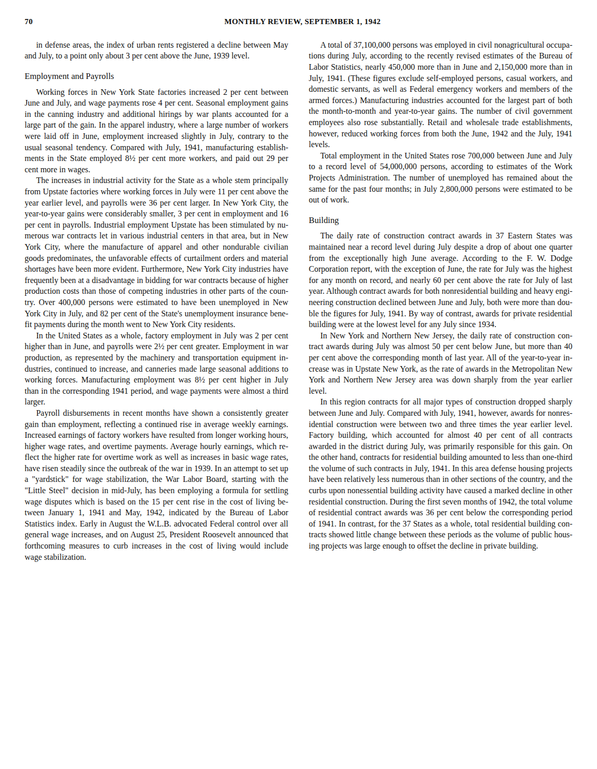70 Monthly Review, September 1, 1942
in defense areas, the index of urban rents registered a decline between May and July, to a point only about 3 per cent above the June, 1939 level.
Employment and Payrolls
Working forces in New York State factories increased 2 per cent between June and July, and wage payments rose 4 per cent. Seasonal employment gains in the canning industry and additional hirings by war plants accounted for a large part of the gain. In the apparel industry, where a large number of workers were laid off in June, employment increased slightly in July, contrary to the usual seasonal tendency. Compared with July, 1941, manufacturing establishments in the State employed 8½ per cent more workers, and paid out 29 per cent more in wages.
The increases in industrial activity for the State as a whole stem principally from Upstate factories where working forces in July were 11 per cent above the year earlier level, and payrolls were 36 per cent larger. In New York City, the year-to-year gains were considerably smaller, 3 per cent in employment and 16 per cent in payrolls. Industrial employment Upstate has been stimulated by numerous war contracts let in various industrial centers in that area, but in New York City, where the manufacture of apparel and other nondurable civilian goods predominates, the unfavorable effects of curtailment orders and material shortages have been more evident. Furthermore, New York City industries have frequently been at a disadvantage in bidding for war contracts because of higher production costs than those of competing industries in other parts of the country. Over 400,000 persons were estimated to have been unemployed in New York City in July, and 82 per cent of the State's unemployment insurance benefit payments during the month went to New York City residents.
In the United States as a whole, factory employment in July was 2 per cent higher than in June, and payrolls were 2½ per cent greater. Employment in war production, as represented by the machinery and transportation equipment industries, continued to increase, and canneries made large seasonal additions to working forces. Manufacturing employment was 8½ per cent higher in July than in the corresponding 1941 period, and wage payments were almost a third larger.
Payroll disbursements in recent months have shown a consistently greater gain than employment, reflecting a continued rise in average weekly earnings. Increased earnings of factory workers have resulted from longer working hours, higher wage rates, and overtime payments. Average hourly earnings, which reflect the higher rate for overtime work as well as increases in basic wage rates, have risen steadily since the outbreak of the war in 1939. In an attempt to set up a "yardstick" for wage stabilization, the War Labor Board, starting with the "Little Steel" decision in mid-July, has been employing a formula for settling wage disputes which is based on the 15 per cent rise in the cost of living between January 1, 1941 and May, 1942, indicated by the Bureau of Labor Statistics index. Early in August the W.L.B. advocated Federal control over all general wage increases, and on August 25, President Roosevelt announced that forthcoming measures to curb increases in the cost of living would include wage stabilization.
A total of 37,100,000 persons was employed in civil nonagricultural occupations during July, according to the recently revised estimates of the Bureau of Labor Statistics, nearly 450,000 more than in June and 2,150,000 more than in July, 1941. (These figures exclude self-employed persons, casual workers, and domestic servants, as well as Federal emergency workers and members of the armed forces.) Manufacturing industries accounted for the largest part of both the month-to-month and year-to-year gains. The number of civil government employees also rose substantially. Retail and wholesale trade establishments, however, reduced working forces from both the June, 1942 and the July, 1941 levels.
Total employment in the United States rose 700,000 between June and July to a record level of 54,000,000 persons, according to estimates of the Work Projects Administration. The number of unemployed has remained about the same for the past four months; in July 2,800,000 persons were estimated to be out of work.
Building
The daily rate of construction contract awards in 37 Eastern States was maintained near a record level during July despite a drop of about one quarter from the exceptionally high June average. According to the F. W. Dodge Corporation report, with the exception of June, the rate for July was the highest for any month on record, and nearly 60 per cent above the rate for July of last year. Although contract awards for both nonresidential building and heavy engineering construction declined between June and July, both were more than double the figures for July, 1941. By way of contrast, awards for private residential building were at the lowest level for any July since 1934.
In New York and Northern New Jersey, the daily rate of construction contract awards during July was almost 50 per cent below June, but more than 40 per cent above the corresponding month of last year. All of the year-to-year increase was in Upstate New York, as the rate of awards in the Metropolitan New York and Northern New Jersey area was down sharply from the year earlier level.
In this region contracts for all major types of construction dropped sharply between June and July. Compared with July, 1941, however, awards for nonresidential construction were between two and three times the year earlier level. Factory building, which accounted for almost 40 per cent of all contracts awarded in the district during July, was primarily responsible for this gain. On the other hand, contracts for residential building amounted to less than one-third the volume of such contracts in July, 1941. In this area defense housing projects have been relatively less numerous than in other sections of the country, and the curbs upon nonessential building activity have caused a marked decline in other residential construction. During the first seven months of 1942, the total volume of residential contract awards was 36 per cent below the corresponding period of 1941. In contrast, for the 37 States as a whole, total residential building contracts showed little change between these periods as the volume of public housing projects was large enough to offset the decline in private building.